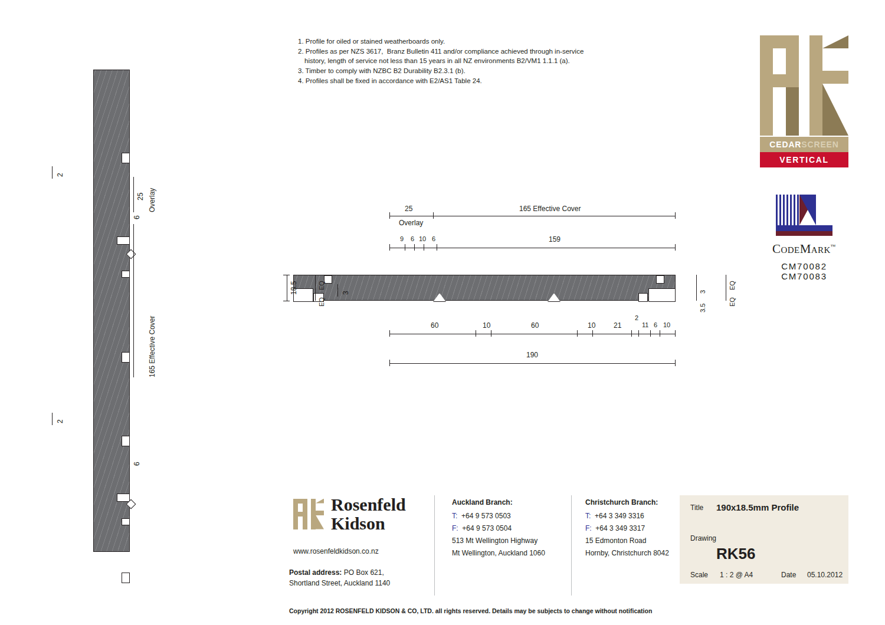1. Profile for oiled or stained weatherboards only.
2. Profiles as per NZS 3617, Branz Bulletin 411 and/or compliance achieved through in-service
history, length of service not less than 15 years in all NZ environments B2/VM1 1.1.1 (a). 3. Timber to comply with NZBC B2 Durability B2.3.1 (b).
4. Profiles shall be fixed in accordance with E2/AS1 Table 24.
2
2
25
Overlay
6
6
165 Effective Cover
25
Overlay
165 Effective Cover
9
6
10
6
159
18.5
EQ
EQ
3
3
3.5
EQ
EQ
60
10
60
10
21
2
11
6
10
190
CEDAR SCREEN
VERTICAL
CODEMARK™
CM70082
CM70083
Rosenfeld
Kidson
www.rosenfeldkidson.co.nz
Postal address: PO Box 621,
Shortland Street, Auckland 1140
Auckland Branch:
T: +64 9 573 0503
F: +64 9 573 0504
513 Mt Wellington Highway
Mt Wellington, Auckland 1060
Christchurch Branch:
T: +64 3 349 3316
F: +64 3 349 3317
15 Edmonton Road
Hornby, Christchurch 8042
Title
190x18.5mm Profile
Drawing
RK56
Scale
1 : 2 @ A4
Date
05.10.2012
Copyright 2012 ROSENFELD KIDSON & CO, LTD. all rights reserved. Details may be subjects to change without notification